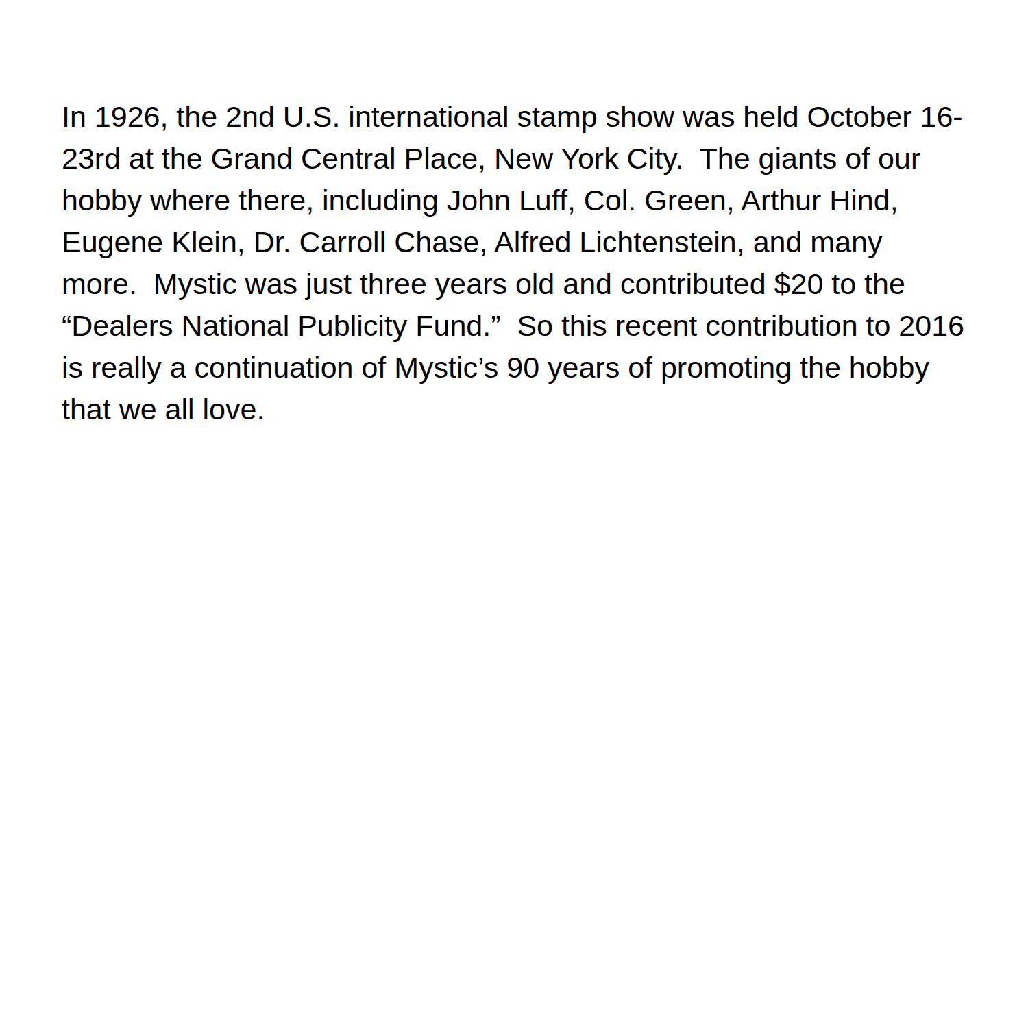In 1926, the 2nd U.S. international stamp show was held October 16-23rd at the Grand Central Place, New York City. The giants of our hobby where there, including John Luff, Col. Green, Arthur Hind, Eugene Klein, Dr. Carroll Chase, Alfred Lichtenstein, and many more. Mystic was just three years old and contributed $20 to the “Dealers National Publicity Fund.” So this recent contribution to 2016 is really a continuation of Mystic’s 90 years of promoting the hobby that we all love.